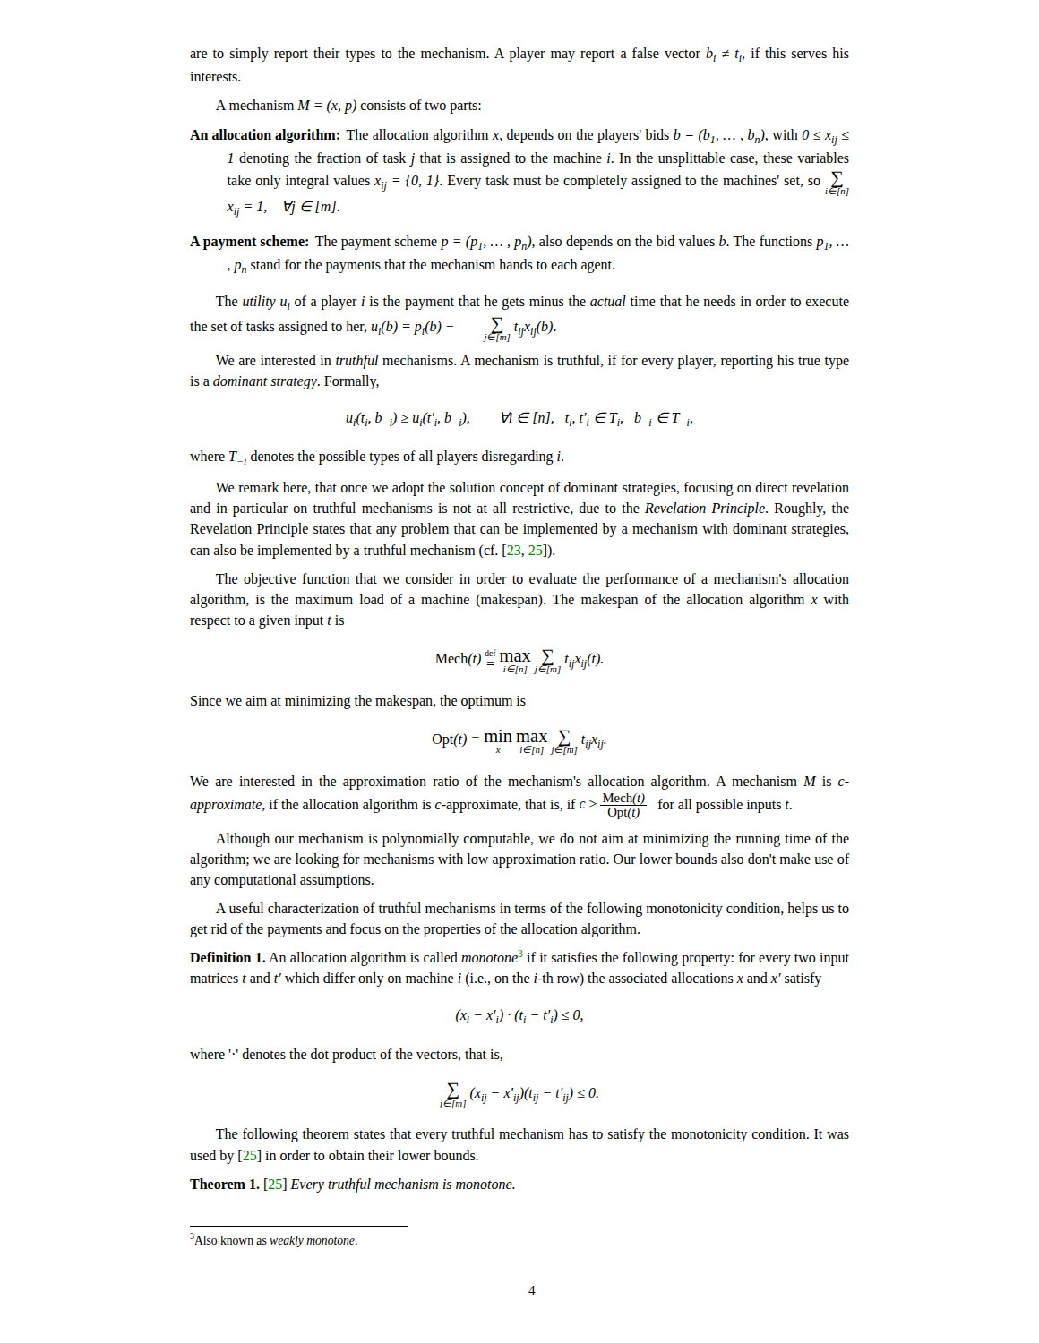are to simply report their types to the mechanism. A player may report a false vector bi ≠ ti, if this serves his interests.
A mechanism M = (x, p) consists of two parts:
An allocation algorithm:
The allocation algorithm x, depends on the players' bids b = (b1, … , bn), with 0 ≤ xij ≤ 1 denoting the fraction of task j that is assigned to the machine i. In the unsplittable case, these variables take only integral values xij = {0, 1}. Every task must be completely assigned to the machines' set, so ∑i∈[n] xij = 1, ∀j ∈ [m].
A payment scheme:
The payment scheme p = (p1, … , pn), also depends on the bid values b. The functions p1, … , pn stand for the payments that the mechanism hands to each agent.
The utility ui of a player i is the payment that he gets minus the actual time that he needs in order to execute the set of tasks assigned to her, ui(b) = pi(b) − ∑j∈[m] tijxij(b).
We are interested in truthful mechanisms. A mechanism is truthful, if for every player, reporting his true type is a dominant strategy. Formally,
ui(ti, b−i) ≥ ui(t′i, b−i), ∀i ∈ [n], ti, t′i ∈ Ti, b−i ∈ T−i,
where T−i denotes the possible types of all players disregarding i.
We remark here, that once we adopt the solution concept of dominant strategies, focusing on direct revelation and in particular on truthful mechanisms is not at all restrictive, due to the Revelation Principle. Roughly, the Revelation Principle states that any problem that can be implemented by a mechanism with dominant strategies, can also be implemented by a truthful mechanism (cf. [23, 25]).
The objective function that we consider in order to evaluate the performance of a mechanism's allocation algorithm, is the maximum load of a machine (makespan). The makespan of the allocation algorithm x with respect to a given input t is
Mech(t) def= max i∈[n] ∑j∈[m] tijxij(t).
Since we aim at minimizing the makespan, the optimum is
Opt(t) = min x max i∈[n] ∑j∈[m] tijxij.
We are interested in the approximation ratio of the mechanism's allocation algorithm. A mechanism M is c-approximate, if the allocation algorithm is c-approximate, that is, if c ≥ Mech(t) Opt(t) for all possible inputs t.
Although our mechanism is polynomially computable, we do not aim at minimizing the running time of the algorithm; we are looking for mechanisms with low approximation ratio. Our lower bounds also don't make use of any computational assumptions.
A useful characterization of truthful mechanisms in terms of the following monotonicity condition, helps us to get rid of the payments and focus on the properties of the allocation algorithm.
Definition 1. An allocation algorithm is called monotone3 if it satisfies the following property: for every two input matrices t and t′ which differ only on machine i (i.e., on the i-th row) the associated allocations x and x′ satisfy
(xi − x′i) · (ti − t′i) ≤ 0,
where '·' denotes the dot product of the vectors, that is,
∑j∈[m] (xij − x′ij)(tij − t′ij) ≤ 0.
The following theorem states that every truthful mechanism has to satisfy the monotonicity condition. It was used by [25] in order to obtain their lower bounds.
Theorem 1. [25] Every truthful mechanism is monotone.
3Also known as weakly monotone.
4